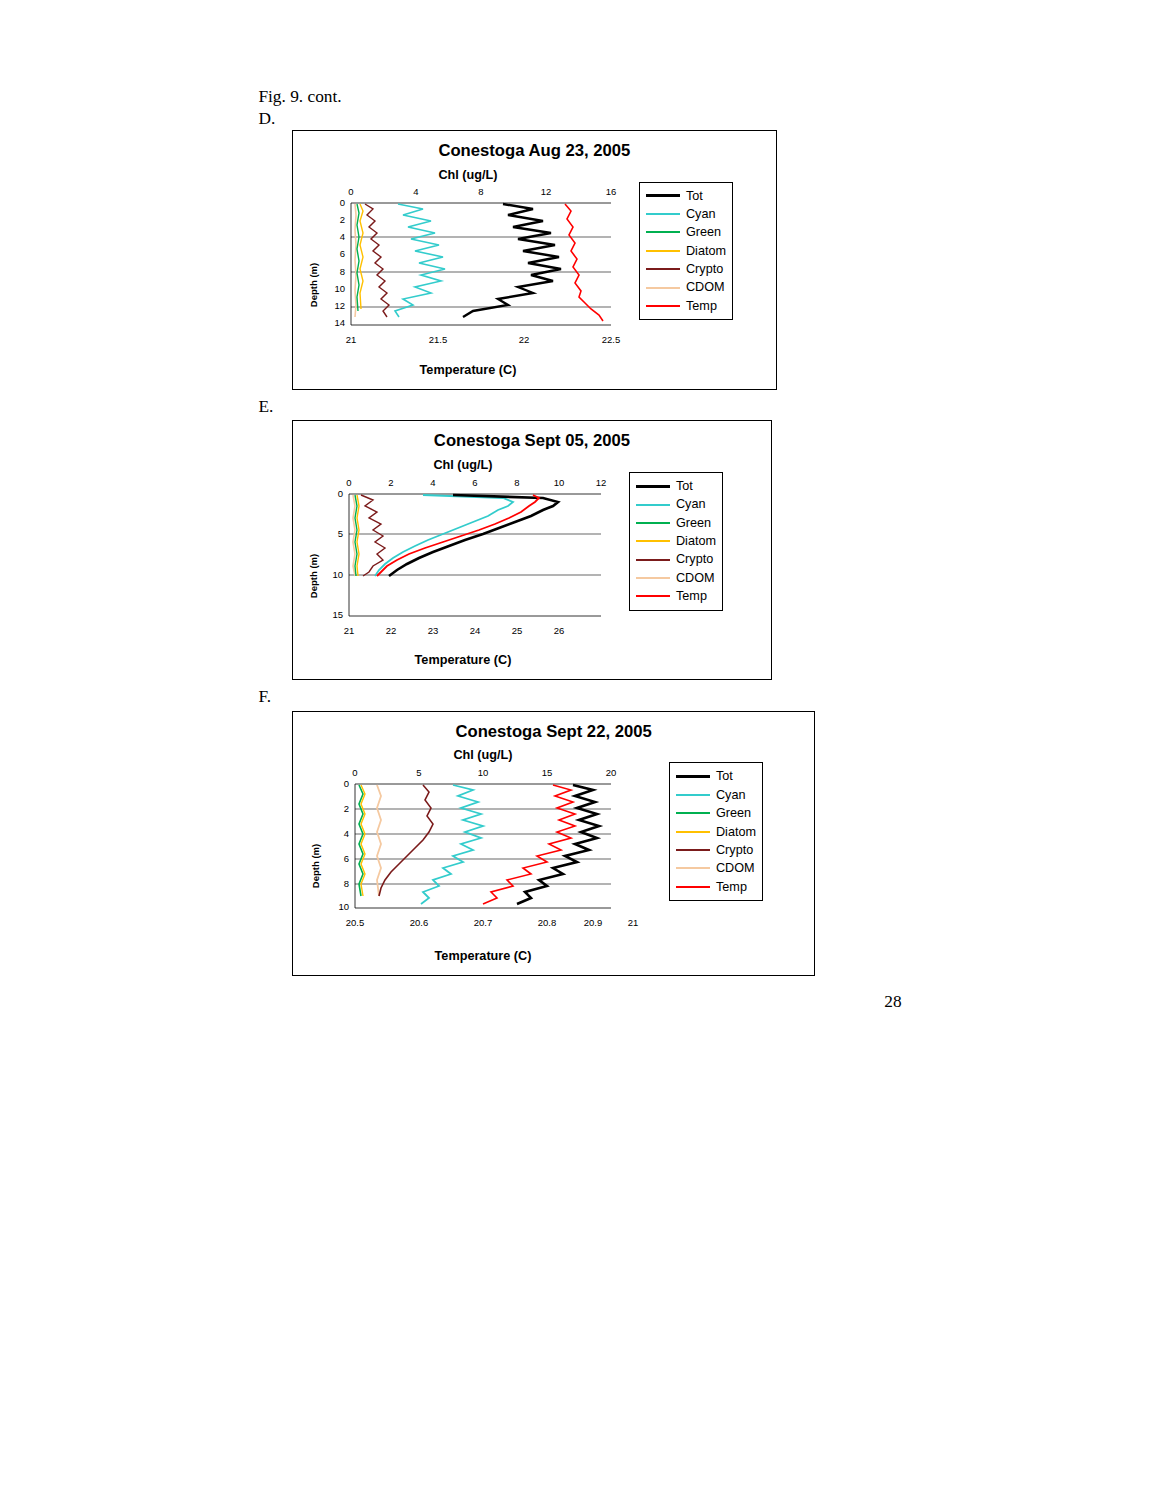Fig. 9. cont.
D.
Conestoga Aug 23, 2005
Chl (ug/L)
0 4 8 12 16 0 2 4 6 8 10 12 14 Depth (m) 21 21.5 22 22.5
Temperature (C)
Tot
Cyan
Green
Diatom
Crypto
CDOM
Temp
E.
Conestoga Sept 05, 2005
Chl (ug/L)
0 2 4 6 8 10 12 0 5 10 15 Depth (m) 21 22 23 24 25 26
Temperature (C)
Tot
Cyan
Green
Diatom
Crypto
CDOM
Temp
F.
Conestoga Sept 22, 2005
Chl (ug/L)
0 5 10 15 20 0 2 4 6 8 10 Depth (m) 20.5 20.6 20.7 20.8 20.9 21
Temperature (C)
Tot
Cyan
Green
Diatom
Crypto
CDOM
Temp
28